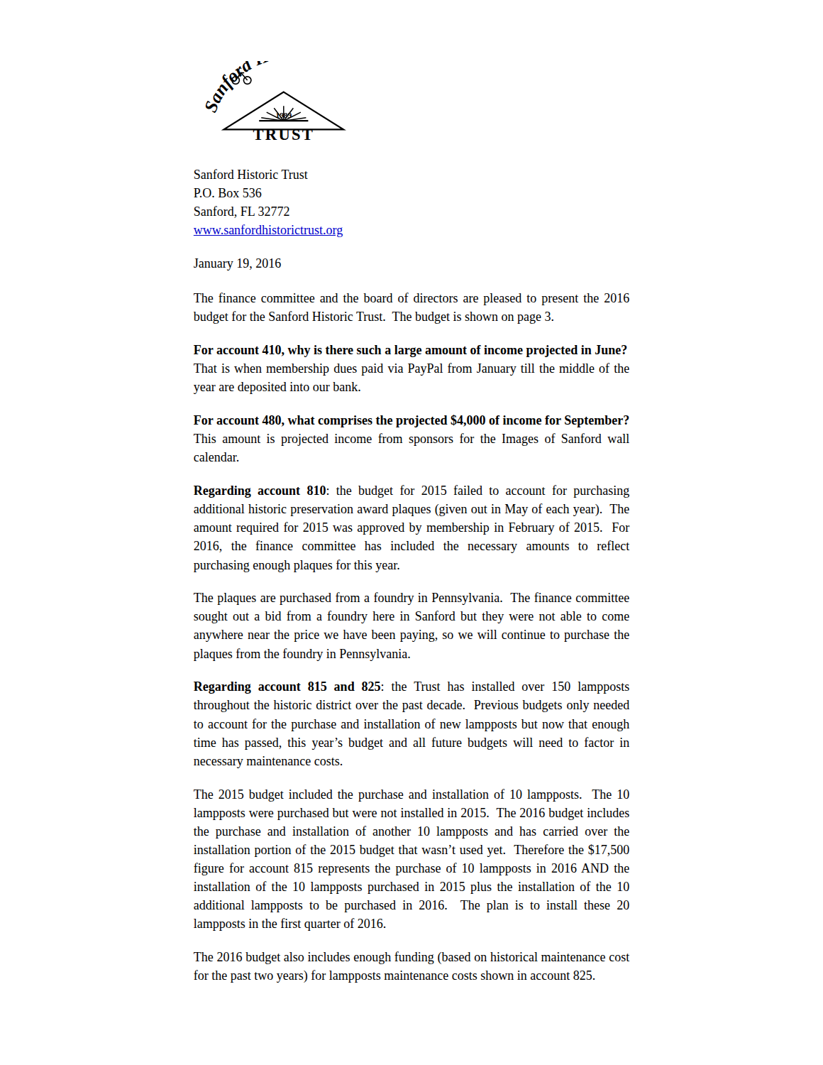Sanford Historic Trust 1989 logo Sanford Historic 1989 TRUST
Sanford Historic Trust
P.O. Box 536
Sanford, FL 32772
www.sanfordhistorictrust.org
January 19, 2016
The finance committee and the board of directors are pleased to present the 2016 budget for the Sanford Historic Trust. The budget is shown on page 3.
For account 410, why is there such a large amount of income projected in June?
That is when membership dues paid via PayPal from January till the middle of the year are deposited into our bank.
For account 480, what comprises the projected $4,000 of income for September?
This amount is projected income from sponsors for the Images of Sanford wall calendar.
Regarding account 810: the budget for 2015 failed to account for purchasing additional historic preservation award plaques (given out in May of each year). The amount required for 2015 was approved by membership in February of 2015. For 2016, the finance committee has included the necessary amounts to reflect purchasing enough plaques for this year.
The plaques are purchased from a foundry in Pennsylvania. The finance committee sought out a bid from a foundry here in Sanford but they were not able to come anywhere near the price we have been paying, so we will continue to purchase the plaques from the foundry in Pennsylvania.
Regarding account 815 and 825: the Trust has installed over 150 lampposts throughout the historic district over the past decade. Previous budgets only needed to account for the purchase and installation of new lampposts but now that enough time has passed, this year’s budget and all future budgets will need to factor in necessary maintenance costs.
The 2015 budget included the purchase and installation of 10 lampposts. The 10 lampposts were purchased but were not installed in 2015. The 2016 budget includes the purchase and installation of another 10 lampposts and has carried over the installation portion of the 2015 budget that wasn’t used yet. Therefore the $17,500 figure for account 815 represents the purchase of 10 lampposts in 2016 AND the installation of the 10 lampposts purchased in 2015 plus the installation of the 10 additional lampposts to be purchased in 2016. The plan is to install these 20 lampposts in the first quarter of 2016.
The 2016 budget also includes enough funding (based on historical maintenance cost for the past two years) for lampposts maintenance costs shown in account 825.